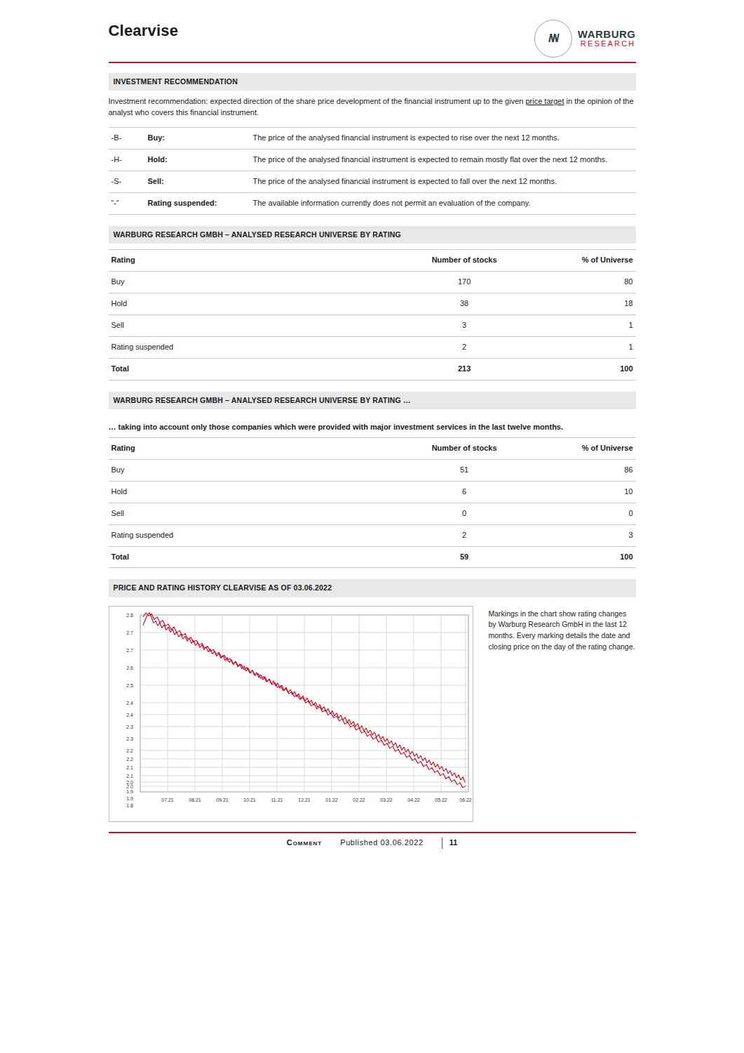Clearvise
/\/\/
WARBURG
RESEARCH
INVESTMENT RECOMMENDATION
Investment recommendation: expected direction of the share price development of the financial instrument up to the given price target in the opinion of the analyst who covers this financial instrument.
| -B- | Buy: | The price of the analysed financial instrument is expected to rise over the next 12 months. |
| -H- | Hold: | The price of the analysed financial instrument is expected to remain mostly flat over the next 12 months. |
| -S- | Sell: | The price of the analysed financial instrument is expected to fall over the next 12 months. |
| “-“ | Rating suspended: | The available information currently does not permit an evaluation of the company. |
WARBURG RESEARCH GMBH – ANALYSED RESEARCH UNIVERSE BY RATING
| Rating | Number of stocks | % of Universe |
| --- | --- | --- |
| Buy | 170 | 80 |
| Hold | 38 | 18 |
| Sell | 3 | 1 |
| Rating suspended | 2 | 1 |
| Total | 213 | 100 |
WARBURG RESEARCH GMBH – ANALYSED RESEARCH UNIVERSE BY RATING …
… taking into account only those companies which were provided with major investment services in the last twelve months.
| Rating | Number of stocks | % of Universe |
| --- | --- | --- |
| Buy | 51 | 86 |
| Hold | 6 | 10 |
| Sell | 0 | 0 |
| Rating suspended | 2 | 3 |
| Total | 59 | 100 |
PRICE AND RATING HISTORY CLEARVISE AS OF 03.06.2022
2.8 2.7 2.7 2.6 2.5 2.4 2.4 2.3 2.3 2.2 2.2 2.1 2.1 2.0 2.0 1.9 1.9 1.8 07.21 08.21 09.21 10.21 11.21 12.21 01.22 02.22 03.22 04.22 05.22 06.22
Markings in the chart show rating changes by Warburg Research GmbH in the last 12 months. Every marking details the date and closing price on the day of the rating change.
Comment Published 03.06.2022 11